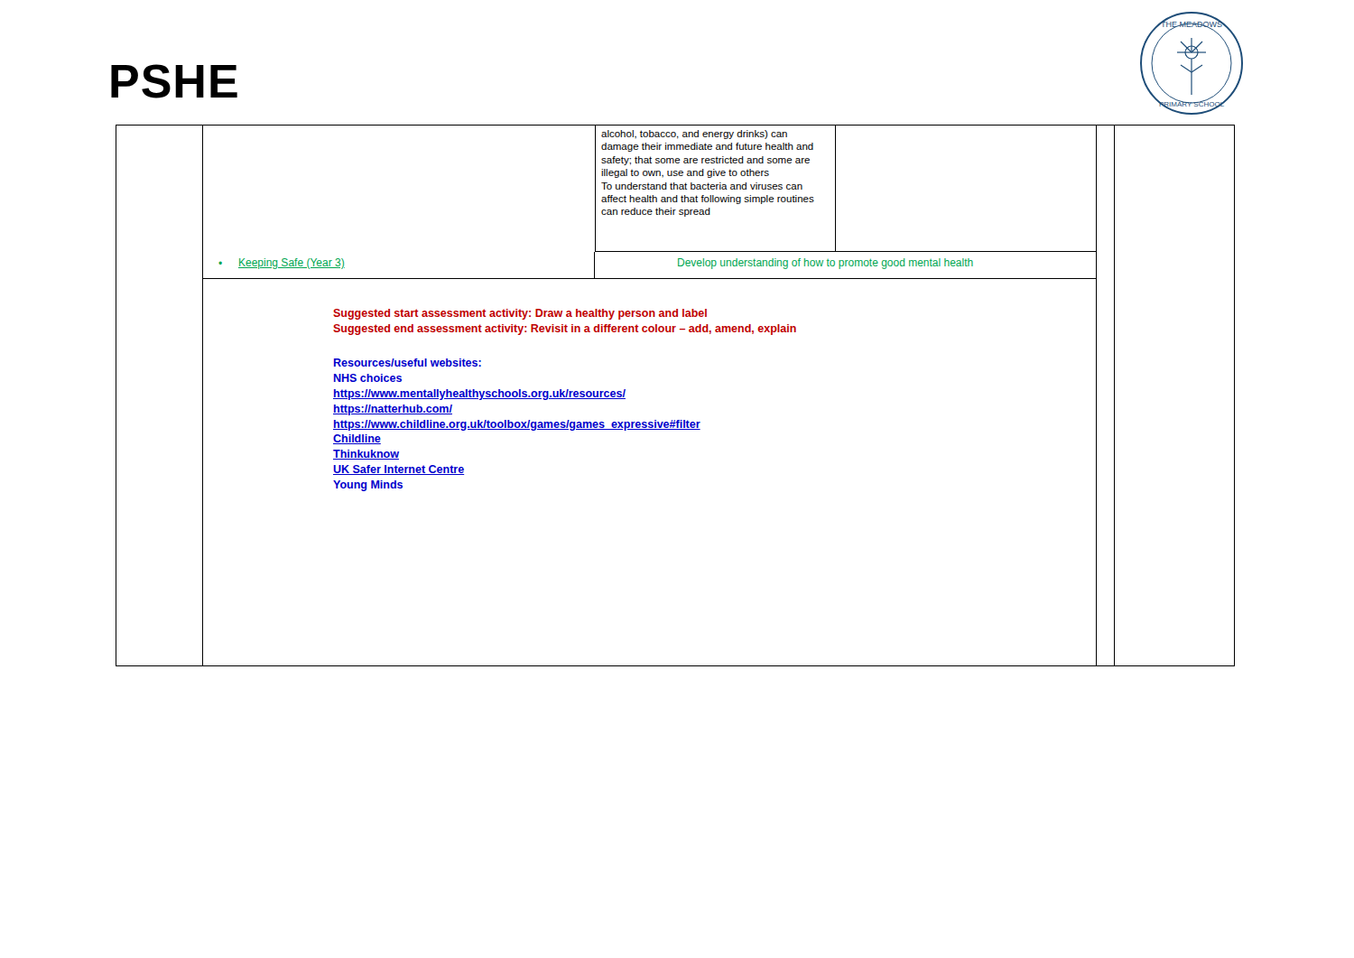PSHE
alcohol, tobacco, and energy drinks) can damage their immediate and future health and safety; that some are restricted and some are illegal to own, use and give to others
To understand that bacteria and viruses can affect health and that following simple routines can reduce their spread
• Keeping Safe (Year 3)
Develop understanding of how to promote good mental health
Suggested start assessment activity: Draw a healthy person and label
Suggested end assessment activity: Revisit in a different colour – add, amend, explain
Resources/useful websites:
NHS choices
https://www.mentallyhealthyschools.org.uk/resources/
https://natterhub.com/
https://www.childline.org.uk/toolbox/games/games_expressive#filter
Childline
Thinkuknow
UK Safer Internet Centre
Young Minds